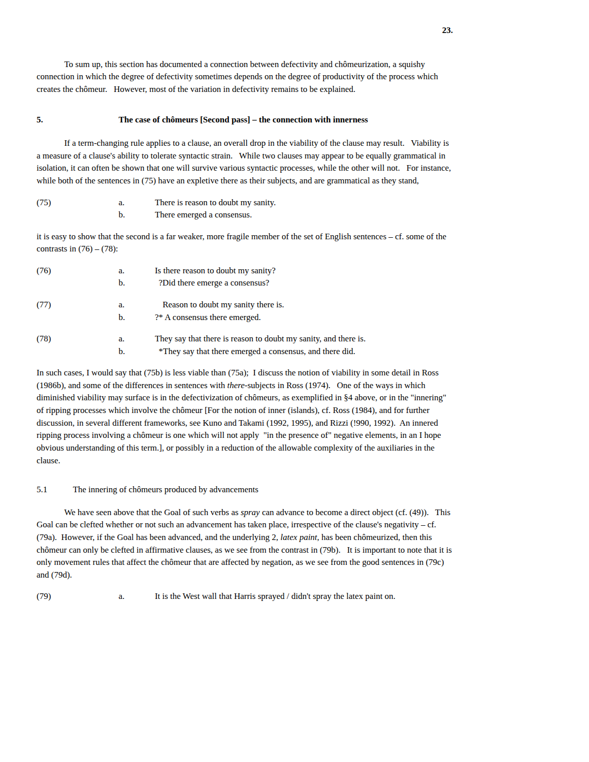23.
To sum up, this section has documented a connection between defectivity and chômeurization, a squishy connection in which the degree of defectivity sometimes depends on the degree of productivity of the process which creates the chômeur. However, most of the variation in defectivity remains to be explained.
5. The case of chômeurs [Second pass] – the connection with innerness
If a term-changing rule applies to a clause, an overall drop in the viability of the clause may result. Viability is a measure of a clause's ability to tolerate syntactic strain. While two clauses may appear to be equally grammatical in isolation, it can often be shown that one will survive various syntactic processes, while the other will not. For instance, while both of the sentences in (75) have an expletive there as their subjects, and are grammatical as they stand,
(75) a. There is reason to doubt my sanity. b. There emerged a consensus.
it is easy to show that the second is a far weaker, more fragile member of the set of English sentences – cf. some of the contrasts in (76) – (78):
(76) a. Is there reason to doubt my sanity? b.?Did there emerge a consensus?
(77) a. Reason to doubt my sanity there is. b.?* A consensus there emerged.
(78) a. They say that there is reason to doubt my sanity, and there is. b.*They say that there emerged a consensus, and there did.
In such cases, I would say that (75b) is less viable than (75a); I discuss the notion of viability in some detail in Ross (1986b), and some of the differences in sentences with there-subjects in Ross (1974). One of the ways in which diminished viability may surface is in the defectivization of chômeurs, as exemplified in §4 above, or in the "innering" of ripping processes which involve the chômeur [For the notion of inner (islands), cf. Ross (1984), and for further discussion, in several different frameworks, see Kuno and Takami (1992, 1995), and Rizzi (!990, 1992). An innered ripping process involving a chômeur is one which will not apply "in the presence of" negative elements, in an I hope obvious understanding of this term.], or possibly in a reduction of the allowable complexity of the auxiliaries in the clause.
5.1 The innering of chômeurs produced by advancements
We have seen above that the Goal of such verbs as spray can advance to become a direct object (cf. (49)). This Goal can be clefted whether or not such an advancement has taken place, irrespective of the clause's negativity – cf. (79a). However, if the Goal has been advanced, and the underlying 2, latex paint, has been chômeurized, then this chômeur can only be clefted in affirmative clauses, as we see from the contrast in (79b). It is important to note that it is only movement rules that affect the chômeur that are affected by negation, as we see from the good sentences in (79c) and (79d).
(79) a. It is the West wall that Harris sprayed / didn't spray the latex paint on.